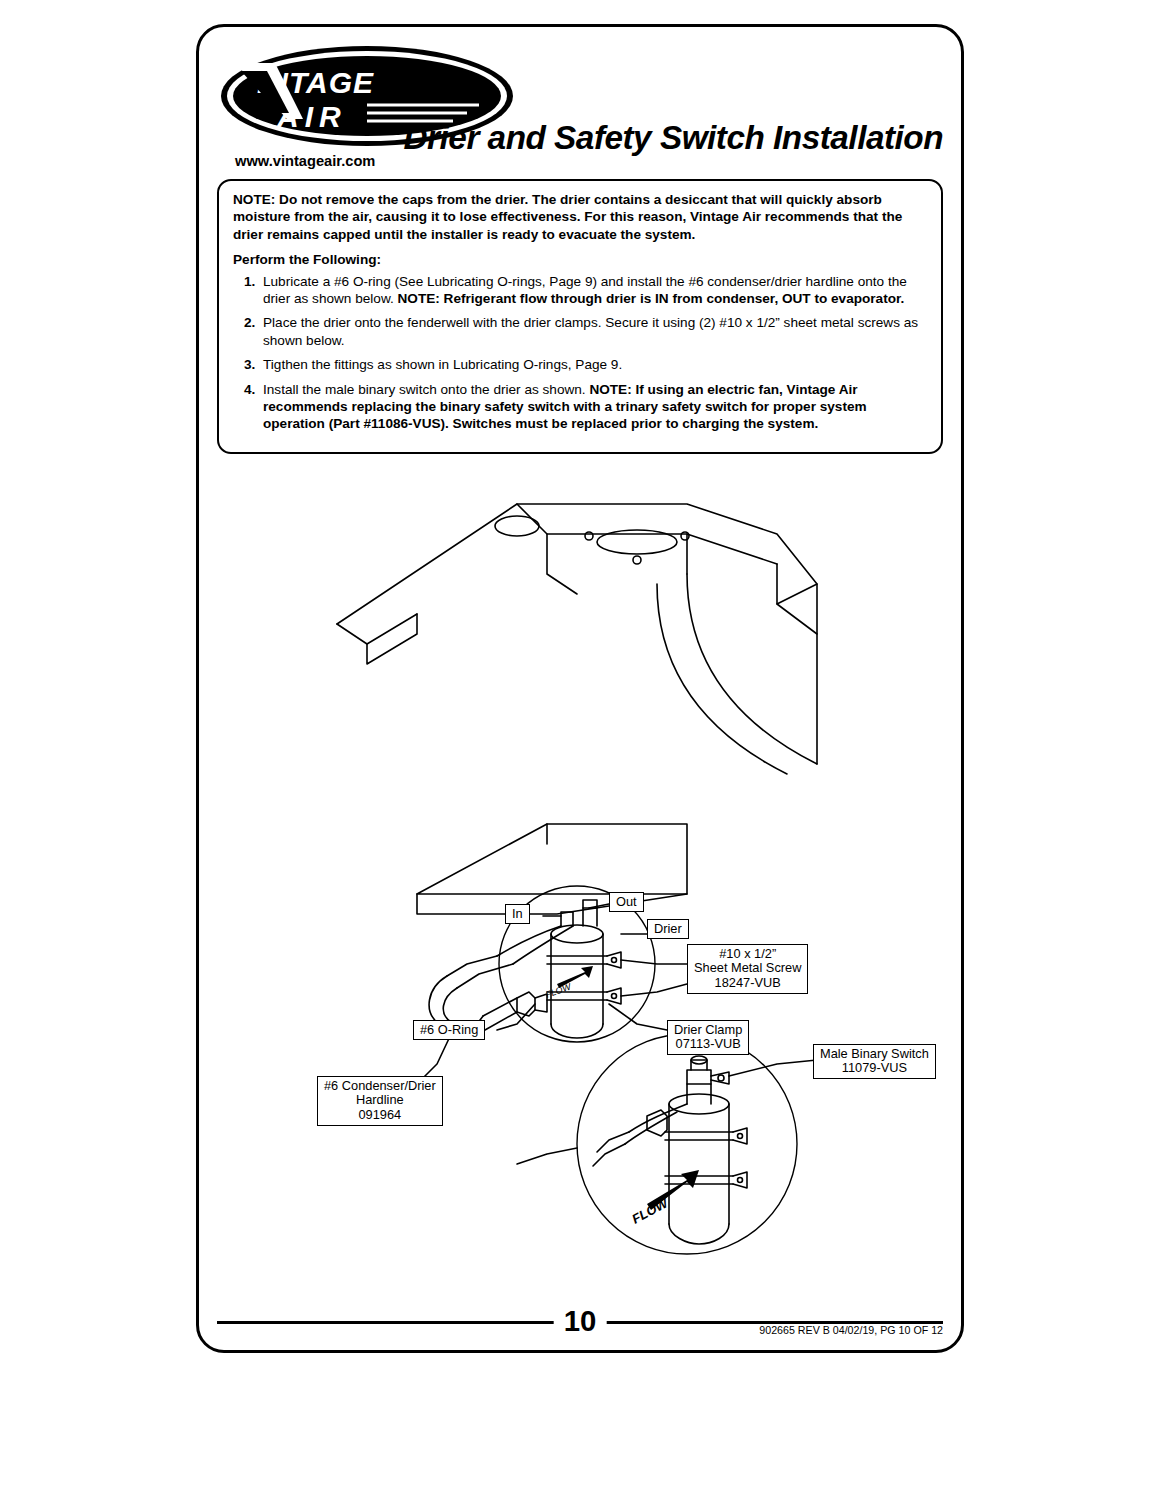INTAGE AIR
www.vintageair.com
Drier and Safety Switch Installation
NOTE: Do not remove the caps from the drier. The drier contains a desiccant that will quickly absorb moisture from the air, causing it to lose effectiveness. For this reason, Vintage Air recommends that the drier remains capped until the installer is ready to evacuate the system.
Perform the Following:
Lubricate a #6 O-ring (See Lubricating O-rings, Page 9) and install the #6 condenser/drier hardline onto the drier as shown below. NOTE: Refrigerant flow through drier is IN from condenser, OUT to evaporator.
Place the drier onto the fenderwell with the drier clamps. Secure it using (2) #10 x 1/2” sheet metal screws as shown below.
Tigthen the fittings as shown in Lubricating O-rings, Page 9.
Install the male binary switch onto the drier as shown. NOTE: If using an electric fan, Vintage Air recommends replacing the binary safety switch with a trinary safety switch for proper system operation (Part #11086-VUS). Switches must be replaced prior to charging the system.
FLOW FLOW
Drier
Out
In
#10 x 1/2”
Sheet Metal Screw
18247-VUB
Drier Clamp
07113-VUB
#6 O-Ring
#6 Condenser/Drier
Hardline
091964
Male Binary Switch
11079-VUS
10
902665 REV B 04/02/19, PG 10 OF 12